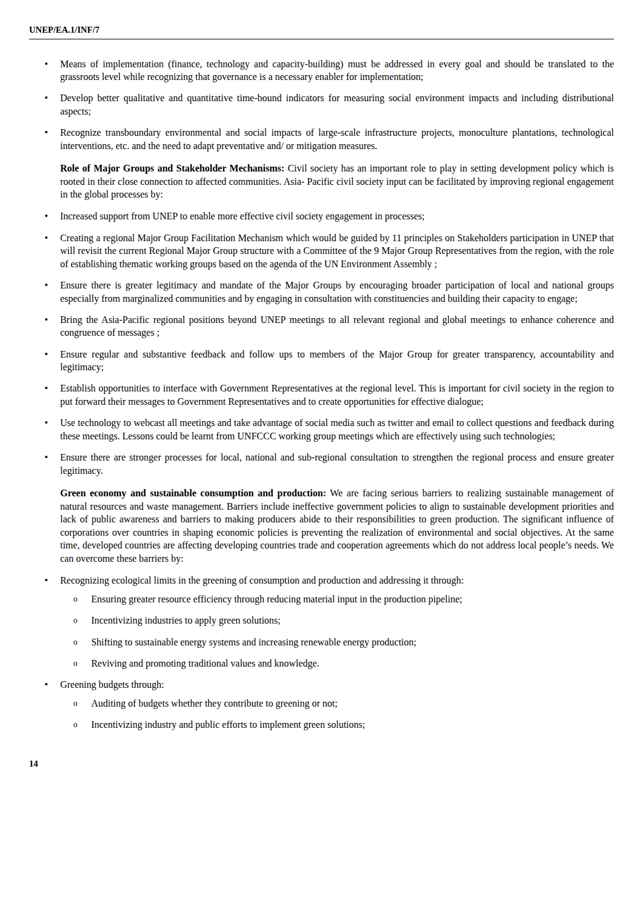UNEP/EA.1/INF/7
Means of implementation (finance, technology and capacity-building) must be addressed in every goal and should be translated to the grassroots level while recognizing that governance is a necessary enabler for implementation;
Develop better qualitative and quantitative time-bound indicators for measuring social environment impacts and including distributional aspects;
Recognize transboundary environmental and social impacts of large-scale infrastructure projects, monoculture plantations, technological interventions, etc. and the need to adapt preventative and/ or mitigation measures.
Role of Major Groups and Stakeholder Mechanisms: Civil society has an important role to play in setting development policy which is rooted in their close connection to affected communities. Asia- Pacific civil society input can be facilitated by improving regional engagement in the global processes by:
Increased support from UNEP to enable more effective civil society engagement in processes;
Creating a regional Major Group Facilitation Mechanism which would be guided by 11 principles on Stakeholders participation in UNEP that will revisit the current Regional Major Group structure with a Committee of the 9 Major Group Representatives from the region, with the role of establishing thematic working groups based on the agenda of the UN Environment Assembly ;
Ensure there is greater legitimacy and mandate of the Major Groups by encouraging broader participation of local and national groups especially from marginalized communities and by engaging in consultation with constituencies and building their capacity to engage;
Bring the Asia-Pacific regional positions beyond UNEP meetings to all relevant regional and global meetings to enhance coherence and congruence of messages ;
Ensure regular and substantive feedback and follow ups to members of the Major Group for greater transparency, accountability and legitimacy;
Establish opportunities to interface with Government Representatives at the regional level. This is important for civil society in the region to put forward their messages to Government Representatives and to create opportunities for effective dialogue;
Use technology to webcast all meetings and take advantage of social media such as twitter and email to collect questions and feedback during these meetings. Lessons could be learnt from UNFCCC working group meetings which are effectively using such technologies;
Ensure there are stronger processes for local, national and sub-regional consultation to strengthen the regional process and ensure greater legitimacy.
Green economy and sustainable consumption and production: We are facing serious barriers to realizing sustainable management of natural resources and waste management. Barriers include ineffective government policies to align to sustainable development priorities and lack of public awareness and barriers to making producers abide to their responsibilities to green production. The significant influence of corporations over countries in shaping economic policies is preventing the realization of environmental and social objectives. At the same time, developed countries are affecting developing countries trade and cooperation agreements which do not address local people’s needs. We can overcome these barriers by:
Recognizing ecological limits in the greening of consumption and production and addressing it through:
Ensuring greater resource efficiency through reducing material input in the production pipeline;
Incentivizing industries to apply green solutions;
Shifting to sustainable energy systems and increasing renewable energy production;
Reviving and promoting traditional values and knowledge.
Greening budgets through:
Auditing of budgets whether they contribute to greening or not;
Incentivizing industry and public efforts to implement green solutions;
14